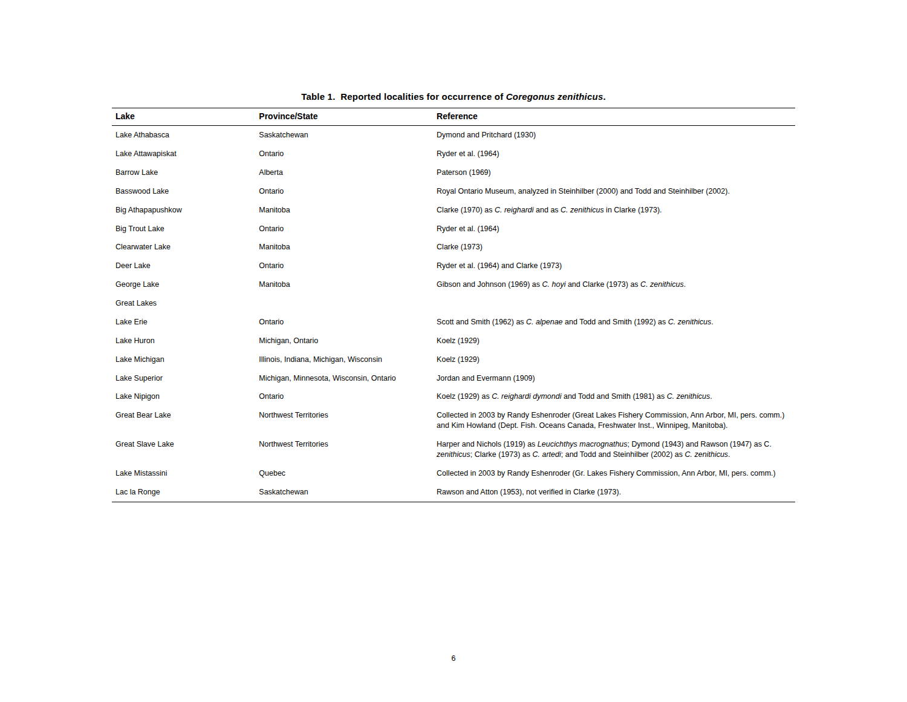Table 1. Reported localities for occurrence of Coregonus zenithicus .
| Lake | Province/State | Reference |
| --- | --- | --- |
| Lake Athabasca | Saskatchewan | Dymond and Pritchard (1930) |
| Lake Attawapiskat | Ontario | Ryder et al. (1964) |
| Barrow Lake | Alberta | Paterson (1969) |
| Basswood Lake | Ontario | Royal Ontario Museum, analyzed in Steinhilber (2000) and Todd and Steinhilber (2002). |
| Big Athapapushkow | Manitoba | Clarke (1970) as C. reighardi and as C. zenithicus in Clarke (1973). |
| Big Trout Lake | Ontario | Ryder et al. (1964) |
| Clearwater Lake | Manitoba | Clarke (1973) |
| Deer Lake | Ontario | Ryder et al. (1964) and Clarke (1973) |
| George Lake | Manitoba | Gibson and Johnson (1969) as C. hoyi and Clarke (1973) as C. zenithicus . |
| Great Lakes | | |
| Lake Erie | Ontario | Scott and Smith (1962) as C. alpenae and Todd and Smith (1992) as C. zenithicus . |
| Lake Huron | Michigan, Ontario | Koelz (1929) |
| Lake Michigan | Illinois, Indiana, Michigan, Wisconsin | Koelz (1929) |
| Lake Superior | Michigan, Minnesota, Wisconsin, Ontario | Jordan and Evermann (1909) |
| Lake Nipigon | Ontario | Koelz (1929) as C. reighardi dymondi and Todd and Smith (1981) as C. zenithicus . |
| Great Bear Lake | Northwest Territories | Collected in 2003 by Randy Eshenroder (Great Lakes Fishery Commission, Ann Arbor, MI, pers. comm.) and Kim Howland (Dept. Fish. Oceans Canada, Freshwater Inst., Winnipeg, Manitoba). |
| Great Slave Lake | Northwest Territories | Harper and Nichols (1919) as Leucichthys macrognathus ; Dymond (1943) and Rawson (1947) as C. zenithicus ; Clarke (1973) as C. artedi ; and Todd and Steinhilber (2002) as C. zenithicus . |
| Lake Mistassini | Quebec | Collected in 2003 by Randy Eshenroder (Gr. Lakes Fishery Commission, Ann Arbor, MI, pers. comm.) |
| Lac la Ronge | Saskatchewan | Rawson and Atton (1953), not verified in Clarke (1973). |
6